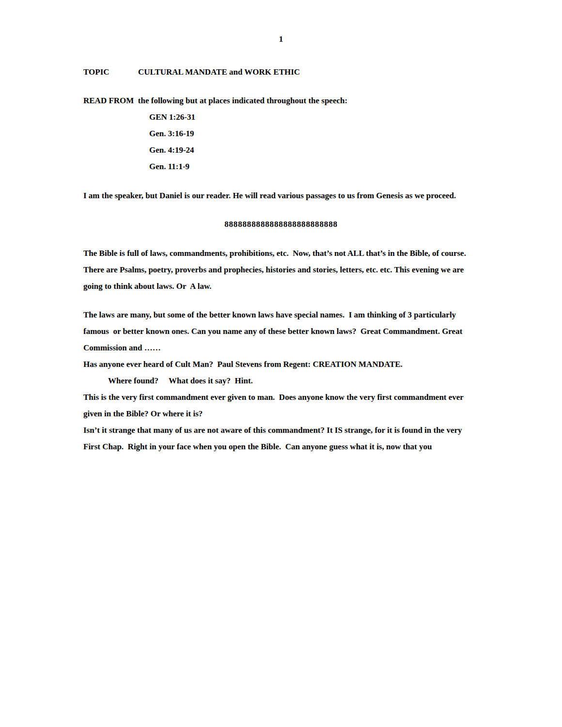1
TOPICCULTURAL MANDATE and WORK ETHIC
READ FROM the following but at places indicated throughout the speech:
GEN 1:26-31
Gen. 3:16-19
Gen. 4:19-24
Gen. 11:1-9
I am the speaker, but Daniel is our reader. He will read various passages to us from Genesis as we proceed.
8888888888888888888888888
The Bible is full of laws, commandments, prohibitions, etc. Now, that’s not ALL that’s in the Bible, of course. There are Psalms, poetry, proverbs and prophecies, histories and stories, letters, etc. etc. This evening we are going to think about laws. Or A law.
The laws are many, but some of the better known laws have special names. I am thinking of 3 particularly famous or better known ones. Can you name any of these better known laws? Great Commandment. Great Commission and ……
Has anyone ever heard of Cult Man? Paul Stevens from Regent: CREATION MANDATE.
Where found? What does it say? Hint.
This is the very first commandment ever given to man. Does anyone know the very first commandment ever given in the Bible? Or where it is?
Isn’t it strange that many of us are not aware of this commandment? It IS strange, for it is found in the very First Chap. Right in your face when you open the Bible. Can anyone guess what it is, now that you